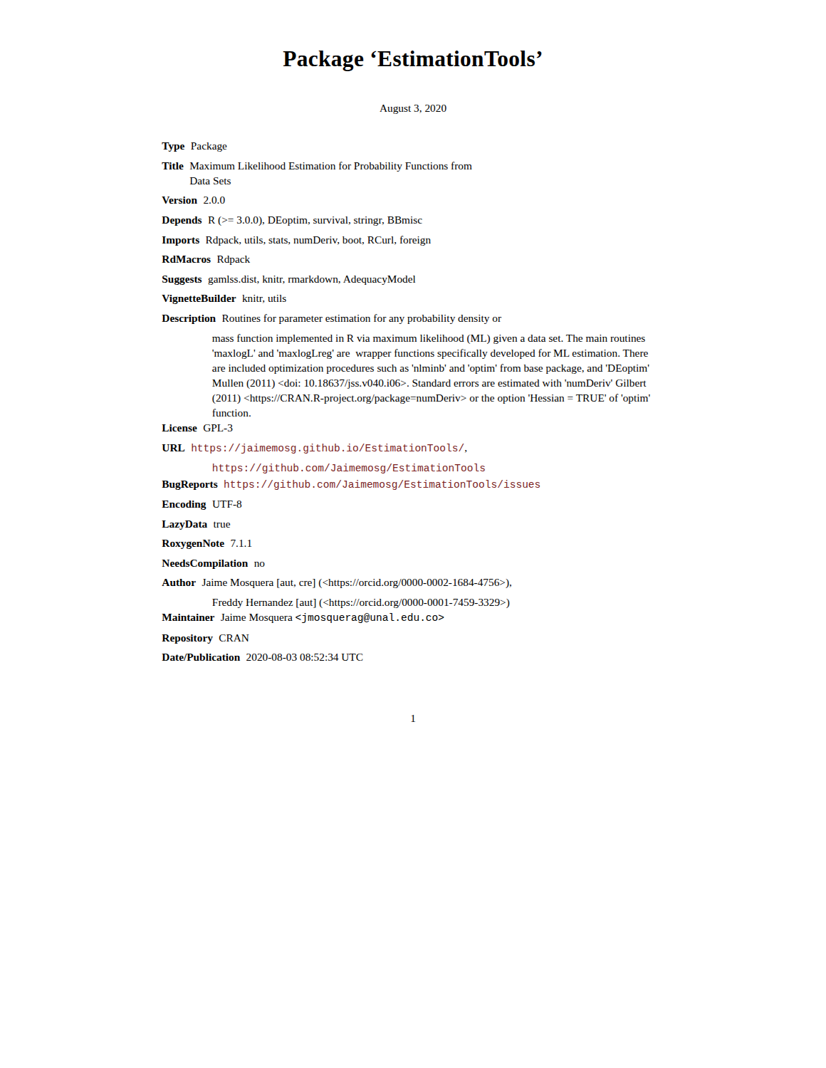Package ‘EstimationTools’
August 3, 2020
Type
Package
Title
Maximum Likelihood Estimation for Probability Functions from
Data Sets
Version
2.0.0
Depends
R (>= 3.0.0), DEoptim, survival, stringr, BBmisc
Imports
Rdpack, utils, stats, numDeriv, boot, RCurl, foreign
RdMacros
Rdpack
Suggests
gamlss.dist, knitr, rmarkdown, AdequacyModel
VignetteBuilder
knitr, utils
Description
Routines for parameter estimation for any probability density or
mass function implemented in R via maximum likelihood (ML) given a data set. The main routines 'maxlogL' and 'maxlogLreg' are wrapper functions specifically developed for ML estimation. There are included optimization procedures such as 'nlminb' and 'optim' from base package, and 'DEoptim' Mullen (2011) <doi: 10.18637/jss.v040.i06>. Standard errors are estimated with 'numDeriv' Gilbert (2011) <https://CRAN.R-project.org/package=numDeriv> or the option 'Hessian = TRUE' of 'optim' function.
License
GPL-3
URL
https://jaimemosg.github.io/EstimationTools/,
https://github.com/Jaimemosg/EstimationTools
BugReports
https://github.com/Jaimemosg/EstimationTools/issues
Encoding
UTF-8
LazyData
true
RoxygenNote
7.1.1
NeedsCompilation
no
Author
Jaime Mosquera [aut, cre] (<https://orcid.org/0000-0002-1684-4756>),
Freddy Hernandez [aut] (<https://orcid.org/0000-0001-7459-3329>)
Maintainer
Jaime Mosquera <jmosquerag@unal.edu.co>
Repository
CRAN
Date/Publication
2020-08-03 08:52:34 UTC
1